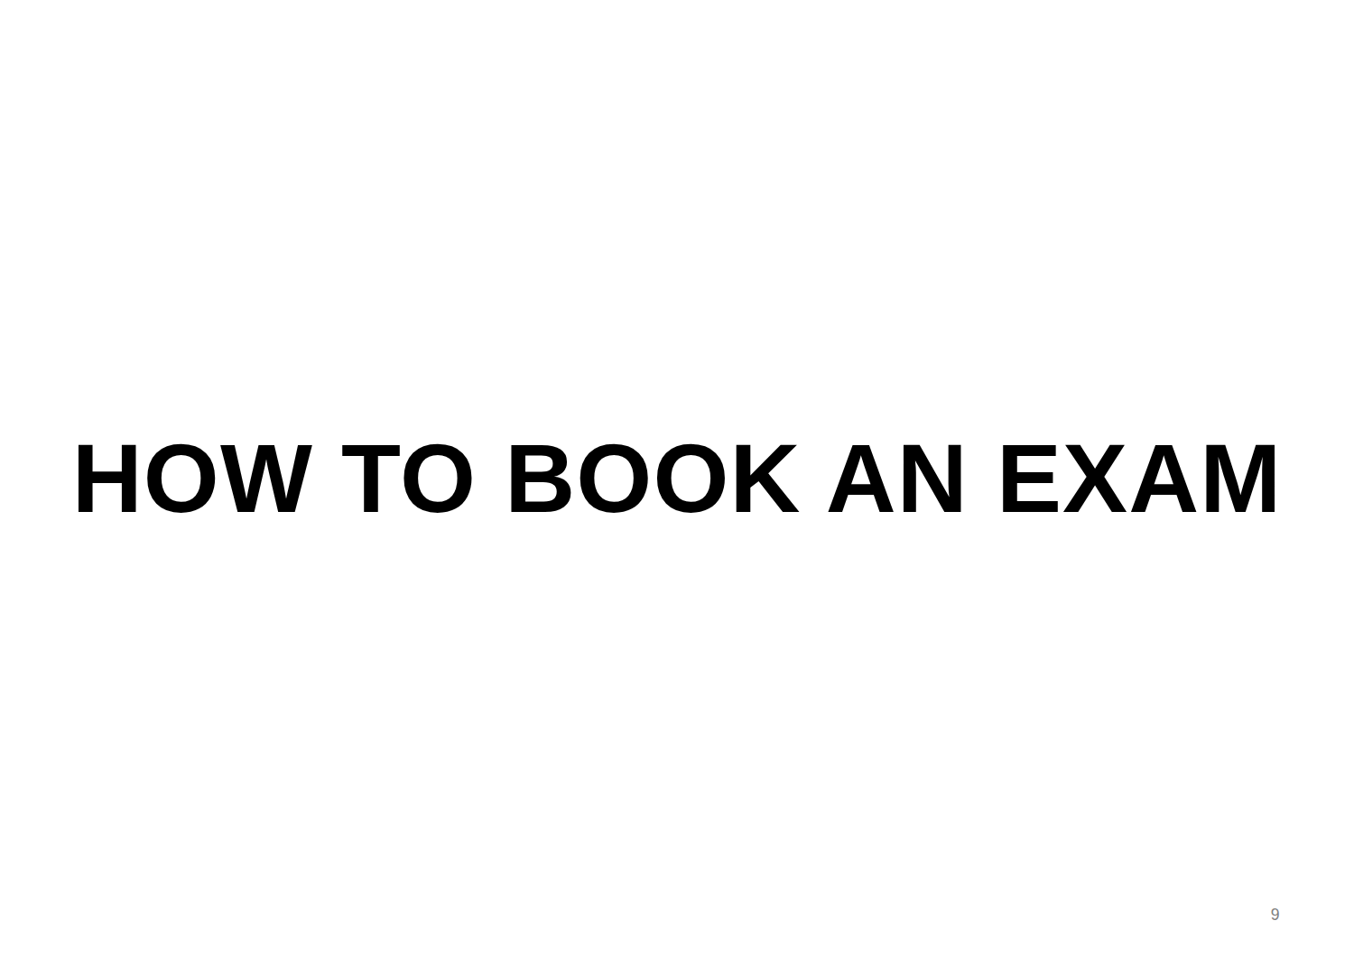HOW TO BOOK AN EXAM
9